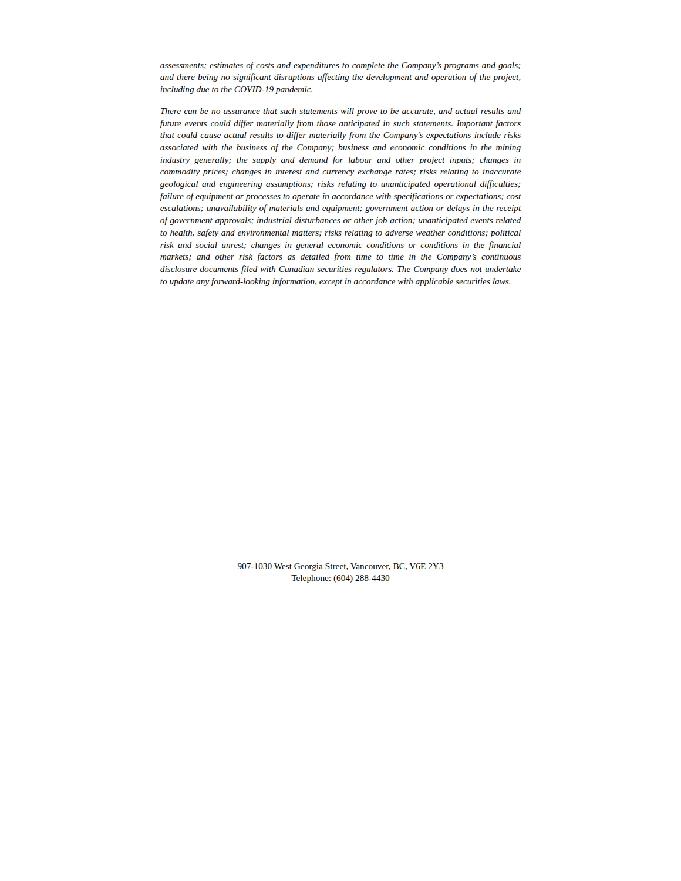assessments; estimates of costs and expenditures to complete the Company’s programs and goals; and there being no significant disruptions affecting the development and operation of the project, including due to the COVID-19 pandemic.
There can be no assurance that such statements will prove to be accurate, and actual results and future events could differ materially from those anticipated in such statements. Important factors that could cause actual results to differ materially from the Company’s expectations include risks associated with the business of the Company; business and economic conditions in the mining industry generally; the supply and demand for labour and other project inputs; changes in commodity prices; changes in interest and currency exchange rates; risks relating to inaccurate geological and engineering assumptions; risks relating to unanticipated operational difficulties; failure of equipment or processes to operate in accordance with specifications or expectations; cost escalations; unavailability of materials and equipment; government action or delays in the receipt of government approvals; industrial disturbances or other job action; unanticipated events related to health, safety and environmental matters; risks relating to adverse weather conditions; political risk and social unrest; changes in general economic conditions or conditions in the financial markets; and other risk factors as detailed from time to time in the Company’s continuous disclosure documents filed with Canadian securities regulators. The Company does not undertake to update any forward-looking information, except in accordance with applicable securities laws.
907-1030 West Georgia Street, Vancouver, BC, V6E 2Y3
Telephone: (604) 288-4430